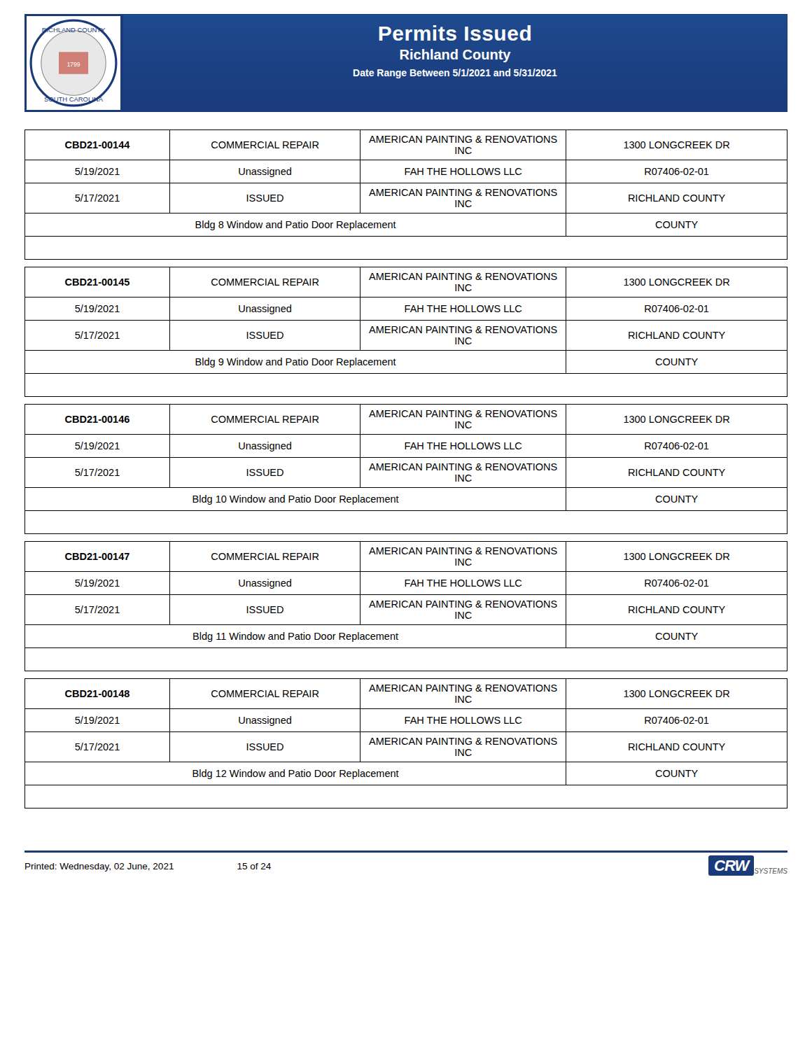Permits Issued
Richland County
Date Range Between 5/1/2021 and 5/31/2021
| CBD21-00144 | COMMERCIAL REPAIR | AMERICAN PAINTING & RENOVATIONS INC | 1300 LONGCREEK DR |
| 5/19/2021 | Unassigned | FAH THE HOLLOWS LLC | R07406-02-01 |
| 5/17/2021 | ISSUED | AMERICAN PAINTING & RENOVATIONS INC | RICHLAND COUNTY |
| Bldg 8 Window and Patio Door Replacement | COUNTY |
| CBD21-00145 | COMMERCIAL REPAIR | AMERICAN PAINTING & RENOVATIONS INC | 1300 LONGCREEK DR |
| 5/19/2021 | Unassigned | FAH THE HOLLOWS LLC | R07406-02-01 |
| 5/17/2021 | ISSUED | AMERICAN PAINTING & RENOVATIONS INC | RICHLAND COUNTY |
| Bldg 9 Window and Patio Door Replacement | COUNTY |
| CBD21-00146 | COMMERCIAL REPAIR | AMERICAN PAINTING & RENOVATIONS INC | 1300 LONGCREEK DR |
| 5/19/2021 | Unassigned | FAH THE HOLLOWS LLC | R07406-02-01 |
| 5/17/2021 | ISSUED | AMERICAN PAINTING & RENOVATIONS INC | RICHLAND COUNTY |
| Bldg 10 Window and Patio Door Replacement | COUNTY |
| CBD21-00147 | COMMERCIAL REPAIR | AMERICAN PAINTING & RENOVATIONS INC | 1300 LONGCREEK DR |
| 5/19/2021 | Unassigned | FAH THE HOLLOWS LLC | R07406-02-01 |
| 5/17/2021 | ISSUED | AMERICAN PAINTING & RENOVATIONS INC | RICHLAND COUNTY |
| Bldg 11 Window and Patio Door Replacement | COUNTY |
| CBD21-00148 | COMMERCIAL REPAIR | AMERICAN PAINTING & RENOVATIONS INC | 1300 LONGCREEK DR |
| 5/19/2021 | Unassigned | FAH THE HOLLOWS LLC | R07406-02-01 |
| 5/17/2021 | ISSUED | AMERICAN PAINTING & RENOVATIONS INC | RICHLAND COUNTY |
| Bldg 12 Window and Patio Door Replacement | COUNTY |
Printed: Wednesday, 02 June, 2021
15 of 24
CRW SYSTEMS